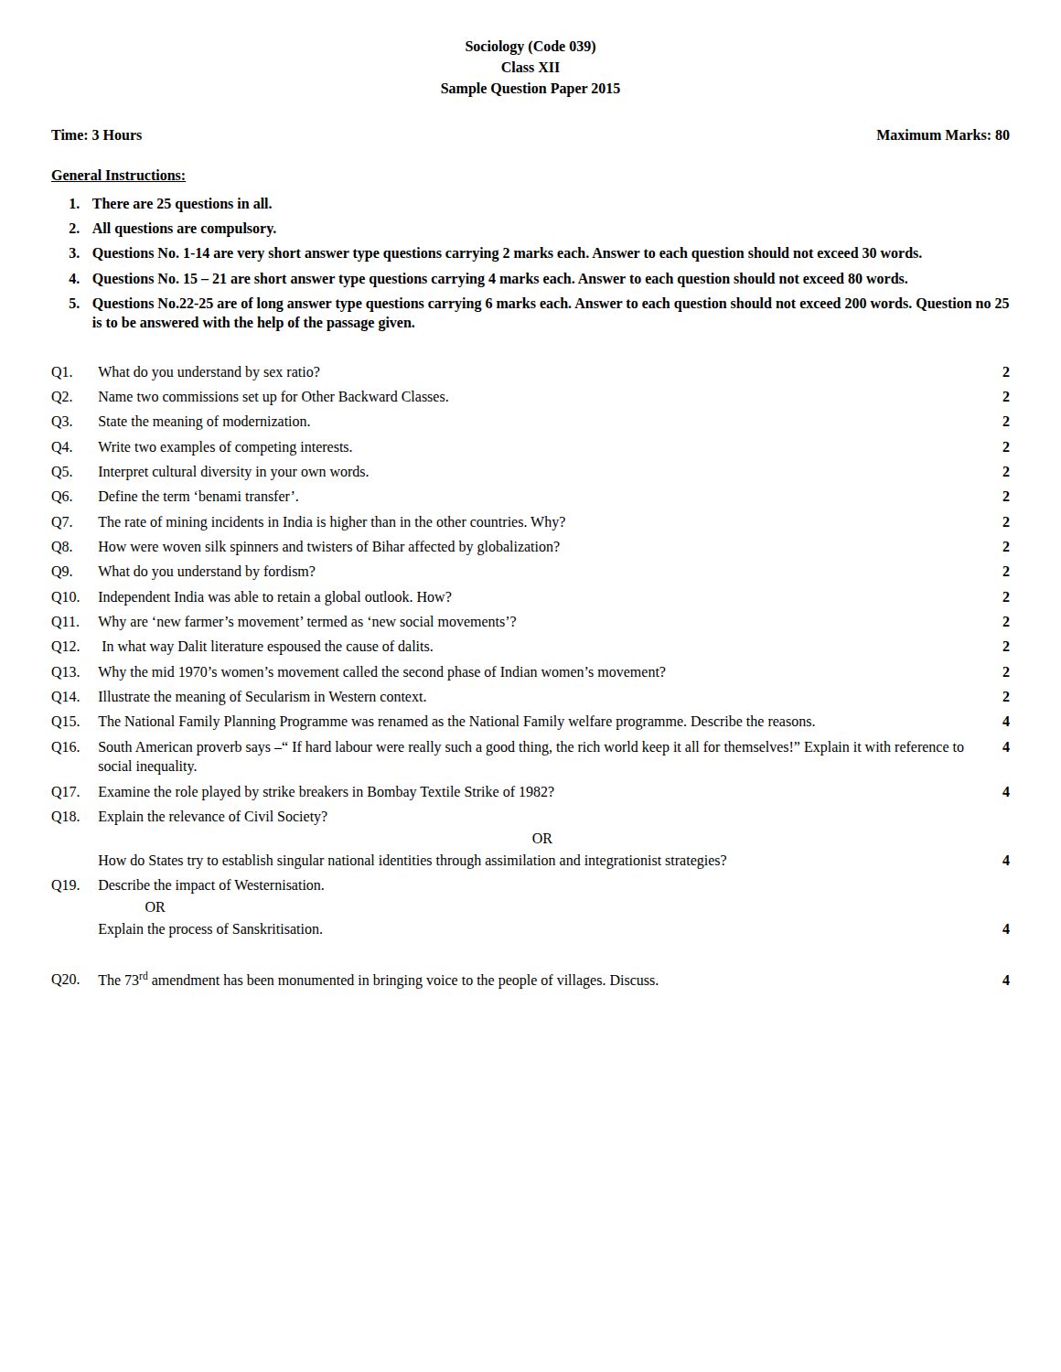Sociology (Code 039)
Class XII
Sample Question Paper 2015
Time: 3 Hours Maximum Marks: 80
General Instructions:
There are 25 questions in all.
All questions are compulsory.
Questions No. 1-14 are very short answer type questions carrying 2 marks each. Answer to each question should not exceed 30 words.
Questions No. 15 – 21 are short answer type questions carrying 4 marks each. Answer to each question should not exceed 80 words.
Questions No.22-25 are of long answer type questions carrying 6 marks each. Answer to each question should not exceed 200 words. Question no 25 is to be answered with the help of the passage given.
| Q1. | What do you understand by sex ratio? | 2 |
| Q2. | Name two commissions set up for Other Backward Classes. | 2 |
| Q3. | State the meaning of modernization. | 2 |
| Q4. | Write two examples of competing interests. | 2 |
| Q5. | Interpret cultural diversity in your own words. | 2 |
| Q6. | Define the term ‘benami transfer’. | 2 |
| Q7. | The rate of mining incidents in India is higher than in the other countries. Why? | 2 |
| Q8. | How were woven silk spinners and twisters of Bihar affected by globalization? | 2 |
| Q9. | What do you understand by fordism? | 2 |
| Q10. | Independent India was able to retain a global outlook. How? | 2 |
| Q11. | Why are ‘new farmer’s movement’ termed as ‘new social movements’? | 2 |
| Q12. | In what way Dalit literature espoused the cause of dalits. | 2 |
| Q13. | Why the mid 1970’s women’s movement called the second phase of Indian women’s movement? | 2 |
| Q14. | Illustrate the meaning of Secularism in Western context. | 2 |
| Q15. | The National Family Planning Programme was renamed as the National Family welfare programme. Describe the reasons. | 4 |
| Q16. | South American proverb says –“ If hard labour were really such a good thing, the rich world keep it all for themselves!” Explain it with reference to social inequality. | 4 |
| Q17. | Examine the role played by strike breakers in Bombay Textile Strike of 1982? | 4 |
| Q18. | Explain the relevance of Civil Society? OR How do States try to establish singular national identities through assimilation and integrationist strategies? | 4 |
| Q19. | Describe the impact of Westernisation. OR Explain the process of Sanskritisation. | 4 |
| Q20. | The 73 rd amendment has been monumented in bringing voice to the people of villages. Discuss. | 4 |